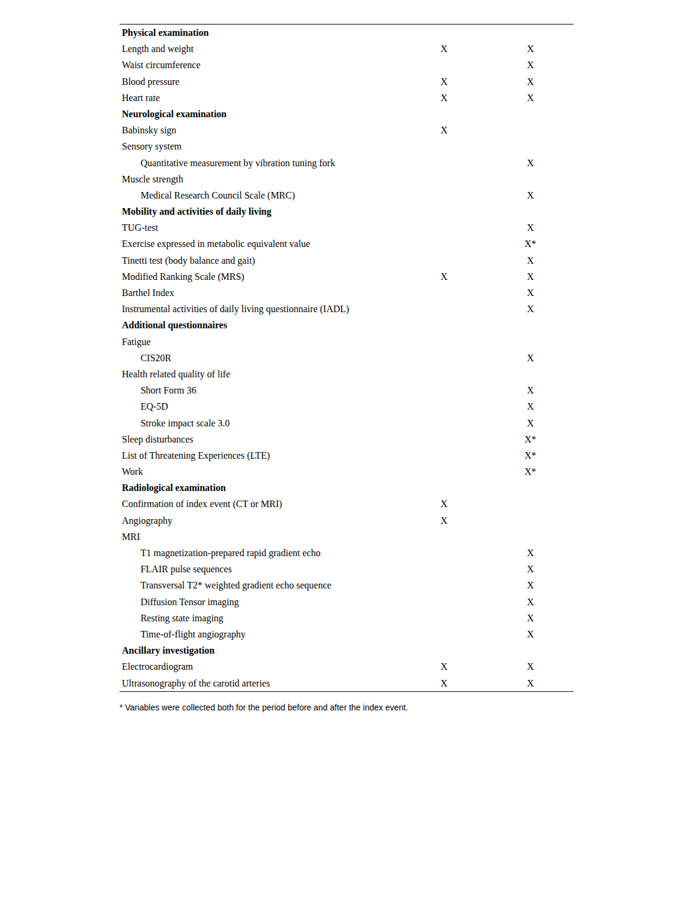| Physical examination | | |
| Length and weight | X | X |
| Waist circumference | | X |
| Blood pressure | X | X |
| Heart rate | X | X |
| Neurological examination | | |
| Babinsky sign | X | |
| Sensory system | | |
| Quantitative measurement by vibration tuning fork | | X |
| Muscle strength | | |
| Medical Research Council Scale (MRC) | | X |
| Mobility and activities of daily living | | |
| TUG-test | | X |
| Exercise expressed in metabolic equivalent value | | X* |
| Tinetti test (body balance and gait) | | X |
| Modified Ranking Scale (MRS) | X | X |
| Barthel Index | | X |
| Instrumental activities of daily living questionnaire (IADL) | | X |
| Additional questionnaires | | |
| Fatigue | | |
| CIS20R | | X |
| Health related quality of life | | |
| Short Form 36 | | X |
| EQ-5D | | X |
| Stroke impact scale 3.0 | | X |
| Sleep disturbances | | X* |
| List of Threatening Experiences (LTE) | | X* |
| Work | | X* |
| Radiological examination | | |
| Confirmation of index event (CT or MRI) | X | |
| Angiography | X | |
| MRI | | |
| T1 magnetization-prepared rapid gradient echo | | X |
| FLAIR pulse sequences | | X |
| Transversal T2* weighted gradient echo sequence | | X |
| Diffusion Tensor imaging | | X |
| Resting state imaging | | X |
| Time-of-flight angiography | | X |
| Ancillary investigation | | |
| Electrocardiogram | X | X |
| Ultrasonography of the carotid arteries | X | X |
* Variables were collected both for the period before and after the index event.